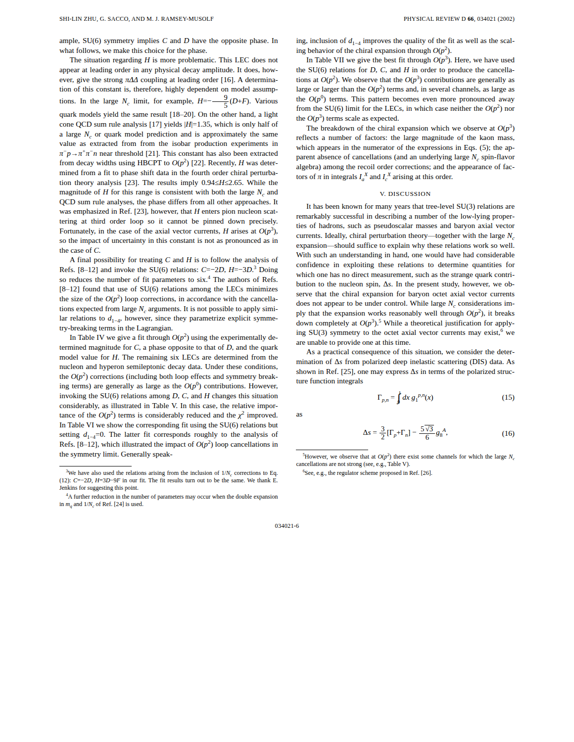Shi-Lin Zhu, G. Sacco, and M. J. Ramsey-Musolf
Physical Review D 66, 034021 (2002)
ample, SU(6) symmetry implies C and D have the opposite phase. In what follows, we make this choice for the phase.
The situation regarding H is more problematic. This LEC does not appear at leading order in any physical decay amplitude. It does, however, give the strong πΔΔ coupling at leading order [16]. A determination of this constant is, therefore, highly dependent on model assumptions. In the large Nc limit, for example, H=−95(D+F). Various quark models yield the same result [18–20]. On the other hand, a light cone QCD sum rule analysis [17] yields |H|=1.35, which is only half of a large Nc or quark model prediction and is approximately the same value as extracted from from the isobar production experiments in π−p→π+π−n near threshold [21]. This constant has also been extracted from decay widths using HBCPT to O(p2) [22]. Recently, H was determined from a fit to phase shift data in the fourth order chiral perturbation theory analysis [23]. The results imply 0.94≤H≤2.65. While the magnitude of H for this range is consistent with both the large Nc and QCD sum rule analyses, the phase differs from all other approaches. It was emphasized in Ref. [23], however, that H enters pion nucleon scattering at third order loop so it cannot be pinned down precisely. Fortunately, in the case of the axial vector currents, H arises at O(p3), so the impact of uncertainty in this constant is not as pronounced as in the case of C.
A final possibility for treating C and H is to follow the analysis of Refs. [8–12] and invoke the SU(6) relations: C=−2D, H=−3D.3 Doing so reduces the number of fit parameters to six.4 The authors of Refs. [8–12] found that use of SU(6) relations among the LECs minimizes the size of the O(p2) loop corrections, in accordance with the cancellations expected from large Nc arguments. It is not possible to apply similar relations to d1−4, however, since they parametrize explicit symmetry-breaking terms in the Lagrangian.
In Table IV we give a fit through O(p2) using the experimentally determined magnitude for C, a phase opposite to that of D, and the quark model value for H. The remaining six LECs are determined from the nucleon and hyperon semileptonic decay data. Under these conditions, the O(p2) corrections (including both loop effects and symmetry breaking terms) are generally as large as the O(p0) contributions. However, invoking the SU(6) relations among D, C, and H changes this situation considerably, as illustrated in Table V. In this case, the relative importance of the O(p2) terms is considerably reduced and the χ2 improved. In Table VI we show the corresponding fit using the SU(6) relations but setting d1−4=0. The latter fit corresponds roughly to the analysis of Refs. [8–12], which illustrated the impact of O(p2) loop cancellations in the symmetry limit. Generally speak-
3We have also used the relations arising from the inclusion of 1/Nc corrections to Eq. (12): C=−2D, H=3D−9F in our fit. The fit results turn out to be the same. We thank E. Jenkins for suggesting this point.
4A further reduction in the number of parameters may occur when the double expansion in mq and 1/Nc of Ref. [24] is used.
ing, inclusion of d1−4 improves the quality of the fit as well as the scaling behavior of the chiral expansion through O(p2).
In Table VII we give the best fit through O(p3). Here, we have used the SU(6) relations for D, C, and H in order to produce the cancellations at O(p2). We observe that the O(p3) contributions are generally as large or larger than the O(p2) terms and, in several channels, as large as the O(p0) terms. This pattern becomes even more pronounced away from the SU(6) limit for the LECs, in which case neither the O(p2) nor the O(p3) terms scale as expected.
The breakdown of the chiral expansion which we observe at O(p3) reflects a number of factors: the large magnitude of the kaon mass, which appears in the numerator of the expressions in Eqs. (5); the apparent absence of cancellations (and an underlying large Nc spin-flavor algebra) among the recoil order corrections; and the appearance of factors of π in integrals IaX and IcX arising at this order.
V. Discussion
It has been known for many years that tree-level SU(3) relations are remarkably successful in describing a number of the low-lying properties of hadrons, such as pseudoscalar masses and baryon axial vector currents. Ideally, chiral perturbation theory—together with the large Nc expansion—should suffice to explain why these relations work so well. With such an understanding in hand, one would have had considerable confidence in exploiting these relations to determine quantities for which one has no direct measurement, such as the strange quark contribution to the nucleon spin, Δs. In the present study, however, we observe that the chiral expansion for baryon octet axial vector currents does not appear to be under control. While large Nc considerations imply that the expansion works reasonably well through O(p2), it breaks down completely at O(p3).5 While a theoretical justification for applying SU(3) symmetry to the octet axial vector currents may exist,6 we are unable to provide one at this time.
As a practical consequence of this situation, we consider the determination of Δs from polarized deep inelastic scattering (DIS) data. As shown in Ref. [25], one may express Δs in terms of the polarized structure function integrals
Γp,n = ∫10 dx g1p,n(x) (15)
as
Δs = 32[Γp+Γn] − 5√36 g8A, (16)
5However, we observe that at O(p2) there exist some channels for which the large Nc cancellations are not strong (see, e.g., Table V).
6See, e.g., the regulator scheme proposed in Ref. [26].
034021-6